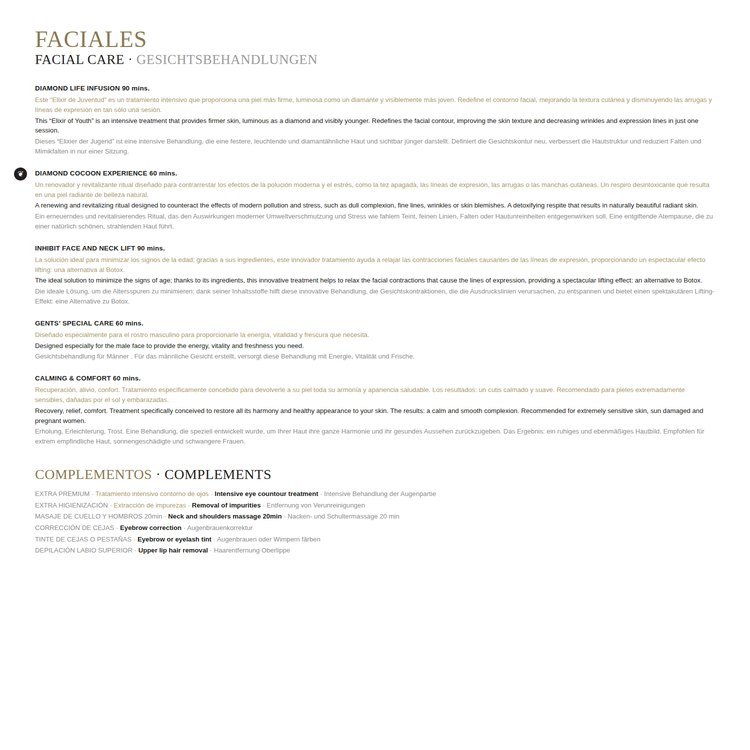FACIALES
FACIAL CARE · GESICHTSBEHANDLUNGEN
DIAMOND LIFE INFUSION 90 mins.
Este “Elixir de Juventud” es un tratamiento intensivo que proporciona una piel más firme, luminosa como un diamante y visiblemente más joven. Redefine el contorno facial, mejorando la textura cutánea y disminuyendo las arrugas y líneas de expresión en tan sólo una sesión.
This “Elixir of Youth” is an intensive treatment that provides firmer skin, luminous as a diamond and visibly younger. Redefines the facial contour, improving the skin texture and decreasing wrinkles and expression lines in just one session.
Dieses “Elixier der Jugend” ist eine intensive Behandlung, die eine festere, leuchtende und diamantähnliche Haut und sichtbar jünger darstellt. Definiert die Gesichtskontur neu, verbessert die Hautstruktur und reduziert Falten und Mimikfalten in nur einer Sitzung.
DIAMOND COCOON EXPERIENCE 60 mins.
Un renovador y revitalizante ritual diseñado para contrarrestar los efectos de la polución moderna y el estrés, como la tez apagada, las líneas de expresión, las arrugas o las manchas cutáneas. Un respiro desintoxicante que resulta en una piel radiante de belleza natural.
A renewing and revitalizing ritual designed to counteract the effects of modern pollution and stress, such as dull complexion, fine lines, wrinkles or skin blemishes. A detoxifying respite that results in naturally beautiful radiant skin.
Ein erneuerndes und revitalisierendes Ritual, das den Auswirkungen moderner Umweltverschmutzung und Stress wie fahlem Teint, feinen Linien, Falten oder Hautunreinheiten entgegenwirken soll. Eine entgiftende Atempause, die zu einer natürlich schönen, strahlenden Haut führt.
INHIBIT FACE AND NECK LIFT 90 mins.
La solución ideal para minimizar los signos de la edad; gracias a sus ingredientes, este innovador tratamiento ayuda a relajar las contracciones faciales causantes de las líneas de expresión, proporcionando un espectacular efecto lifting: una alternativa al Botox.
The ideal solution to minimize the signs of age; thanks to its ingredients, this innovative treatment helps to relax the facial contractions that cause the lines of expression, providing a spectacular lifting effect: an alternative to Botox.
Die ideale Lösung, um die Altersspuren zu minimieren; dank seiner Inhaltsstoffe hilft diese innovative Behandlung, die Gesichtskontraktionen, die die Ausdruckslinien verursachen, zu entspannen und bietet einen spektakulären Lifting-Effekt: eine Alternative zu Botox.
GENTS’ SPECIAL CARE 60 mins.
Diseñado especialmente para el rostro masculino para proporcionarle la energía, vitalidad y frescura que necesita.
Designed especially for the male face to provide the energy, vitality and freshness you need.
Gesichtsbehandlung für Männer . Für das männliche Gesicht erstellt, versorgt diese Behandlung mit Energie, Vitalität und Frische.
CALMING & COMFORT 60 mins.
Recuperación, alivio, confort. Tratamiento específicamente concebido para devolverle a su piel toda su armonía y apariencia saludable. Los resultados: un cutis calmado y suave. Recomendado para pieles extremadamente sensibles, dañadas por el sol y embarazadas.
Recovery, relief, comfort. Treatment specifically conceived to restore all its harmony and healthy appearance to your skin. The results: a calm and smooth complexion. Recommended for extremely sensitive skin, sun damaged and pregnant women.
Erholung, Erleichterung, Trost. Eine Behandlung, die speziell entwickelt wurde, um Ihrer Haut ihre ganze Harmonie und ihr gesundes Aussehen zurückzugeben. Das Ergebnis: ein ruhiges und ebenmäßiges Hautbild. Empfohlen für extrem empfindliche Haut, sonnengeschädigte und schwangere Frauen.
COMPLEMENTOS · COMPLEMENTS
EXTRA PREMIUM · Tratamiento intensivo contorno de ojos · Intensive eye countour treatment · Intensive Behandlung der Augenpartie
EXTRA HIGIENIZACIÓN · Extracción de impurezas · Removal of impurities · Entfernung von Verunreinigungen
MASAJE DE CUELLO Y HOMBROS 20min · Neck and shoulders massage 20min · Nacken- und Schultermassage 20 min
CORRECCIÓN DE CEJAS · Eyebrow correction · Augenbrauenkorrektur
TINTE DE CEJAS O PESTAÑAS · Eyebrow or eyelash tint · Augenbrauen oder Wimpern färben
DEPILACIÓN LABIO SUPERIOR · Upper lip hair removal · Haarentfernung Oberlippe